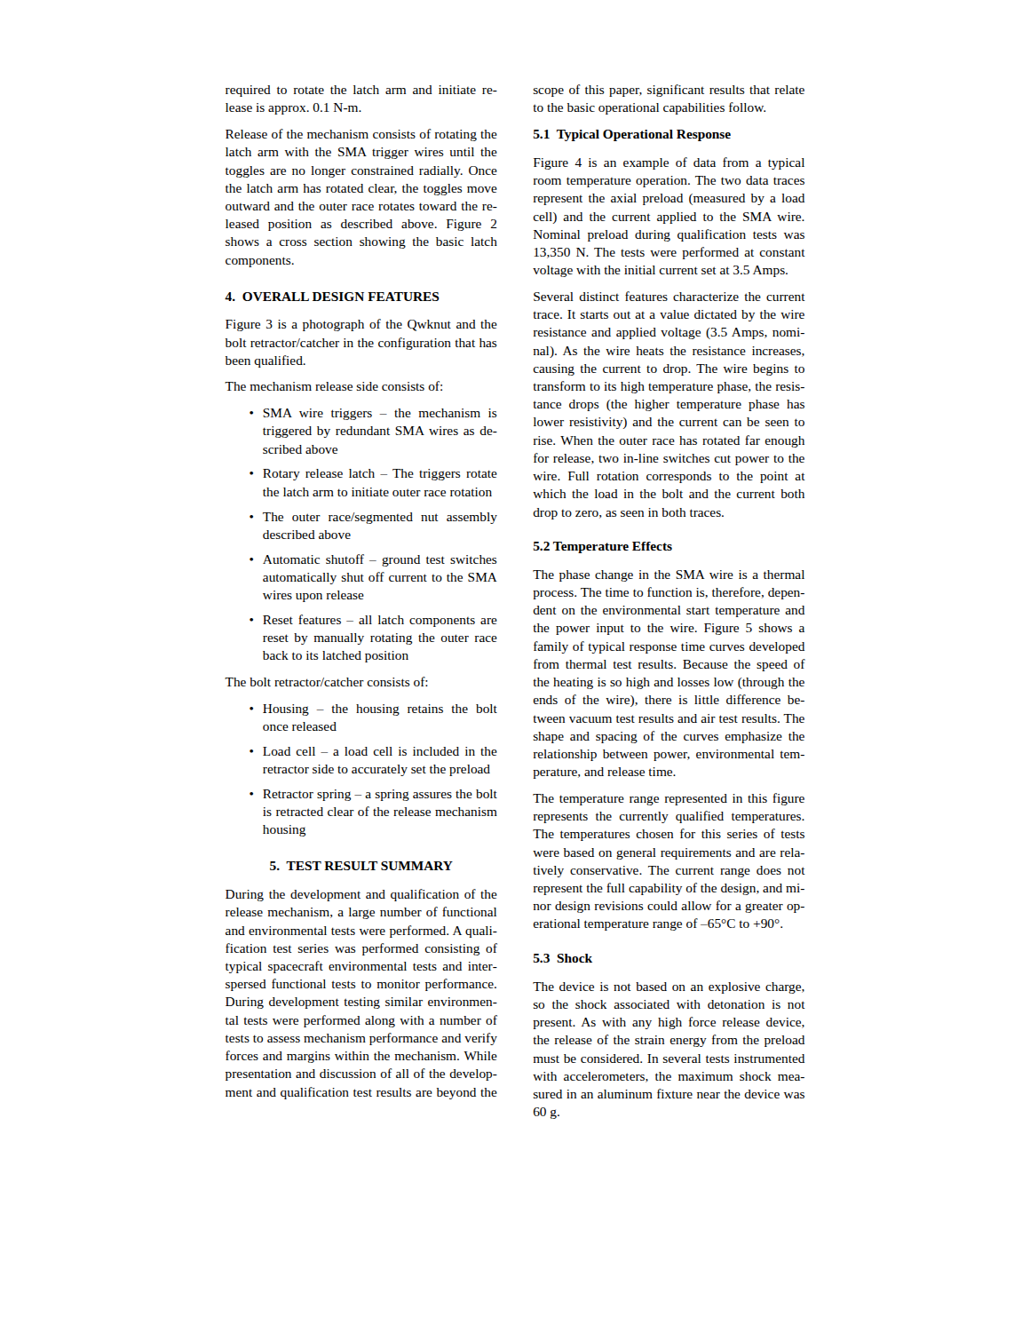required to rotate the latch arm and initiate release is approx. 0.1 N-m.
Release of the mechanism consists of rotating the latch arm with the SMA trigger wires until the toggles are no longer constrained radially. Once the latch arm has rotated clear, the toggles move outward and the outer race rotates toward the released position as described above. Figure 2 shows a cross section showing the basic latch components.
4. OVERALL DESIGN FEATURES
Figure 3 is a photograph of the Qwknut and the bolt retractor/catcher in the configuration that has been qualified.
The mechanism release side consists of:
SMA wire triggers – the mechanism is triggered by redundant SMA wires as described above
Rotary release latch – The triggers rotate the latch arm to initiate outer race rotation
The outer race/segmented nut assembly described above
Automatic shutoff – ground test switches automatically shut off current to the SMA wires upon release
Reset features – all latch components are reset by manually rotating the outer race back to its latched position
The bolt retractor/catcher consists of:
Housing – the housing retains the bolt once released
Load cell – a load cell is included in the retractor side to accurately set the preload
Retractor spring – a spring assures the bolt is retracted clear of the release mechanism housing
5. TEST RESULT SUMMARY
During the development and qualification of the release mechanism, a large number of functional and environmental tests were performed. A qualification test series was performed consisting of typical spacecraft environmental tests and interspersed functional tests to monitor performance. During development testing similar environmental tests were performed along with a number of tests to assess mechanism performance and verify forces and margins within the mechanism. While presentation and discussion of all of the development and qualification test results are beyond the scope of this paper, significant results that relate to the basic operational capabilities follow.
5.1 Typical Operational Response
Figure 4 is an example of data from a typical room temperature operation. The two data traces represent the axial preload (measured by a load cell) and the current applied to the SMA wire. Nominal preload during qualification tests was 13,350 N. The tests were performed at constant voltage with the initial current set at 3.5 Amps.
Several distinct features characterize the current trace. It starts out at a value dictated by the wire resistance and applied voltage (3.5 Amps, nominal). As the wire heats the resistance increases, causing the current to drop. The wire begins to transform to its high temperature phase, the resistance drops (the higher temperature phase has lower resistivity) and the current can be seen to rise. When the outer race has rotated far enough for release, two in-line switches cut power to the wire. Full rotation corresponds to the point at which the load in the bolt and the current both drop to zero, as seen in both traces.
5.2 Temperature Effects
The phase change in the SMA wire is a thermal process. The time to function is, therefore, dependent on the environmental start temperature and the power input to the wire. Figure 5 shows a family of typical response time curves developed from thermal test results. Because the speed of the heating is so high and losses low (through the ends of the wire), there is little difference between vacuum test results and air test results. The shape and spacing of the curves emphasize the relationship between power, environmental temperature, and release time.
The temperature range represented in this figure represents the currently qualified temperatures. The temperatures chosen for this series of tests were based on general requirements and are relatively conservative. The current range does not represent the full capability of the design, and minor design revisions could allow for a greater operational temperature range of –65°C to +90°.
5.3 Shock
The device is not based on an explosive charge, so the shock associated with detonation is not present. As with any high force release device, the release of the strain energy from the preload must be considered. In several tests instrumented with accelerometers, the maximum shock measured in an aluminum fixture near the device was 60 g.